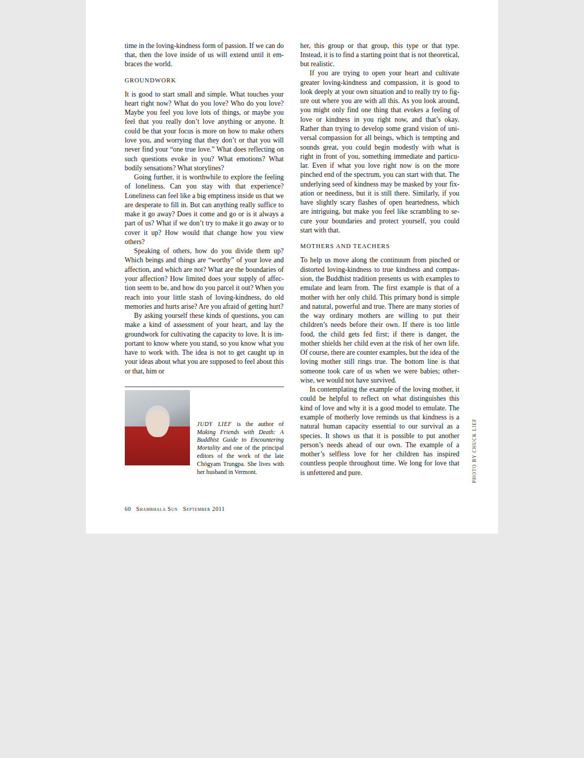time in the loving-kindness form of passion. If we can do that, then the love inside of us will extend until it embraces the world.
Groundwork
It is good to start small and simple. What touches your heart right now? What do you love? Who do you love? Maybe you feel you love lots of things, or maybe you feel that you really don’t love anything or anyone. It could be that your focus is more on how to make others love you, and worrying that they don’t or that you will never find your “one true love.” What does reflecting on such questions evoke in you? What emotions? What bodily sensations? What storylines?
Going further, it is worthwhile to explore the feeling of loneliness. Can you stay with that experience? Loneliness can feel like a big emptiness inside us that we are desperate to fill in. But can anything really suffice to make it go away? Does it come and go or is it always a part of us? What if we don’t try to make it go away or to cover it up? How would that change how you view others?
Speaking of others, how do you divide them up? Which beings and things are “worthy” of your love and affection, and which are not? What are the boundaries of your affection? How limited does your supply of affection seem to be, and how do you parcel it out? When you reach into your little stash of loving-kindness, do old memories and hurts arise? Are you afraid of getting hurt?
By asking yourself these kinds of questions, you can make a kind of assessment of your heart, and lay the groundwork for cultivating the capacity to love. It is important to know where you stand, so you know what you have to work with. The idea is not to get caught up in your ideas about what you are supposed to feel about this or that, him or
Judy Lief is the author of Making Friends with Death: A Buddhist Guide to Encountering Mortality and one of the principal editors of the work of the late Chögyam Trungpa. She lives with her husband in Vermont.
her, this group or that group, this type or that type. Instead, it is to find a starting point that is not theoretical, but realistic.
If you are trying to open your heart and cultivate greater loving-kindness and compassion, it is good to look deeply at your own situation and to really try to figure out where you are with all this. As you look around, you might only find one thing that evokes a feeling of love or kindness in you right now, and that’s okay. Rather than trying to develop some grand vision of universal compassion for all beings, which is tempting and sounds great, you could begin modestly with what is right in front of you, something immediate and particular. Even if what you love right now is on the more pinched end of the spectrum, you can start with that. The underlying seed of kindness may be masked by your fixation or neediness, but it is still there. Similarly, if you have slightly scary flashes of open heartedness, which are intriguing, but make you feel like scrambling to secure your boundaries and protect yourself, you could start with that.
Mothers and Teachers
To help us move along the continuum from pinched or distorted loving-kindness to true kindness and compassion, the Buddhist tradition presents us with examples to emulate and learn from. The first example is that of a mother with her only child. This primary bond is simple and natural, powerful and true. There are many stories of the way ordinary mothers are willing to put their children’s needs before their own. If there is too little food, the child gets fed first; if there is danger, the mother shields her child even at the risk of her own life. Of course, there are counter examples, but the idea of the loving mother still rings true. The bottom line is that someone took care of us when we were babies; otherwise, we would not have survived.
In contemplating the example of the loving mother, it could be helpful to reflect on what distinguishes this kind of love and why it is a good model to emulate. The example of motherly love reminds us that kindness is a natural human capacity essential to our survival as a species. It shows us that it is possible to put another person’s needs ahead of our own. The example of a mother’s selfless love for her children has inspired countless people throughout time. We long for love that is unfettered and pure.
Photo by Chuck Lief
60 Shambhala Sun September 2011